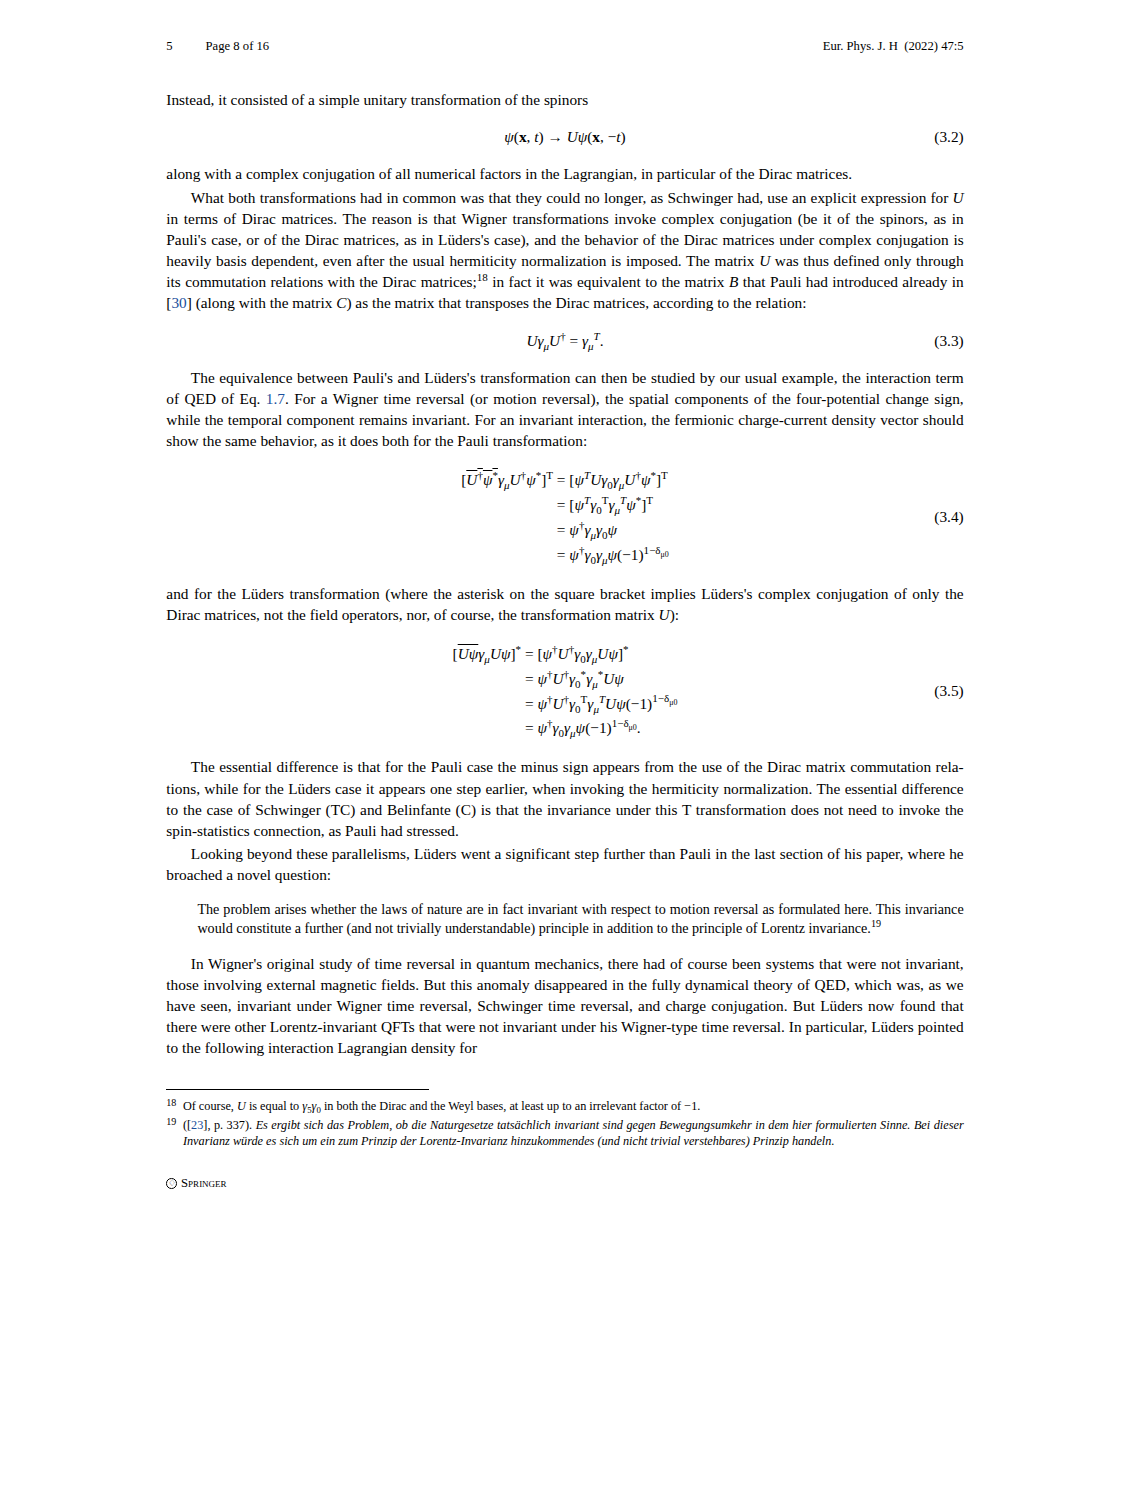5 Page 8 of 16 Eur. Phys. J. H (2022) 47:5
Instead, it consisted of a simple unitary transformation of the spinors
ψ(x, t) → Uψ(x, −t) (3.2)
along with a complex conjugation of all numerical factors in the Lagrangian, in particular of the Dirac matrices.
What both transformations had in common was that they could no longer, as Schwinger had, use an explicit expression for U in terms of Dirac matrices. The reason is that Wigner transformations invoke complex conjugation (be it of the spinors, as in Pauli's case, or of the Dirac matrices, as in Lüders's case), and the behavior of the Dirac matrices under complex conjugation is heavily basis dependent, even after the usual hermiticity normalization is imposed. The matrix U was thus defined only through its commutation relations with the Dirac matrices;18 in fact it was equivalent to the matrix B that Pauli had introduced already in [30] (along with the matrix C) as the matrix that transposes the Dirac matrices, according to the relation:
UγμU† = γμT. (3.3)
The equivalence between Pauli's and Lüders's transformation can then be studied by our usual example, the interaction term of QED of Eq. 1.7. For a Wigner time reversal (or motion reversal), the spatial components of the four-potential change sign, while the temporal component remains invariant. For an invariant interaction, the fermionic charge-current density vector should show the same behavior, as it does both for the Pauli transformation:
| [ U † ψ * γ μ U † ψ * ] T | = | [ ψ T Uγ 0 γ μ U † ψ * ] T |
| | = | [ ψ T γ 0 T γ μ T ψ * ] T |
| | = | ψ † γ μ γ 0 ψ |
| | = | ψ † γ 0 γ μ ψ (−1) 1−δ μ0 |
(3.4)
and for the Lüders transformation (where the asterisk on the square bracket implies Lüders's complex conjugation of only the Dirac matrices, not the field operators, nor, of course, the transformation matrix U):
| [ Uψ γ μ Uψ ] * | = | [ ψ † U † γ 0 γ μ Uψ ] * |
| | = | ψ † U † γ 0 * γ μ * Uψ |
| | = | ψ † U † γ 0 T γ μ T Uψ (−1) 1−δ μ0 |
| | = | ψ † γ 0 γ μ ψ (−1) 1−δ μ0 . |
(3.5)
The essential difference is that for the Pauli case the minus sign appears from the use of the Dirac matrix commutation relations, while for the Lüders case it appears one step earlier, when invoking the hermiticity normalization. The essential difference to the case of Schwinger (TC) and Belinfante (C) is that the invariance under this T transformation does not need to invoke the spin-statistics connection, as Pauli had stressed.
Looking beyond these parallelisms, Lüders went a significant step further than Pauli in the last section of his paper, where he broached a novel question:
The problem arises whether the laws of nature are in fact invariant with respect to motion reversal as formulated here. This invariance would constitute a further (and not trivially understandable) principle in addition to the principle of Lorentz invariance.19
In Wigner's original study of time reversal in quantum mechanics, there had of course been systems that were not invariant, those involving external magnetic fields. But this anomaly disappeared in the fully dynamical theory of QED, which was, as we have seen, invariant under Wigner time reversal, Schwinger time reversal, and charge conjugation. But Lüders now found that there were other Lorentz-invariant QFTs that were not invariant under his Wigner-type time reversal. In particular, Lüders pointed to the following interaction Lagrangian density for
18 Of course, U is equal to γ5γ0 in both the Dirac and the Weyl bases, at least up to an irrelevant factor of −1.
19([23], p. 337). Es ergibt sich das Problem, ob die Naturgesetze tatsächlich invariant sind gegen Bewegungsumkehr in dem hier formulierten Sinne. Bei dieser Invarianz würde es sich um ein zum Prinzip der Lorentz-Invarianz hinzukommendes (und nicht trivial verstehbares) Prinzip handeln.
♢Springer